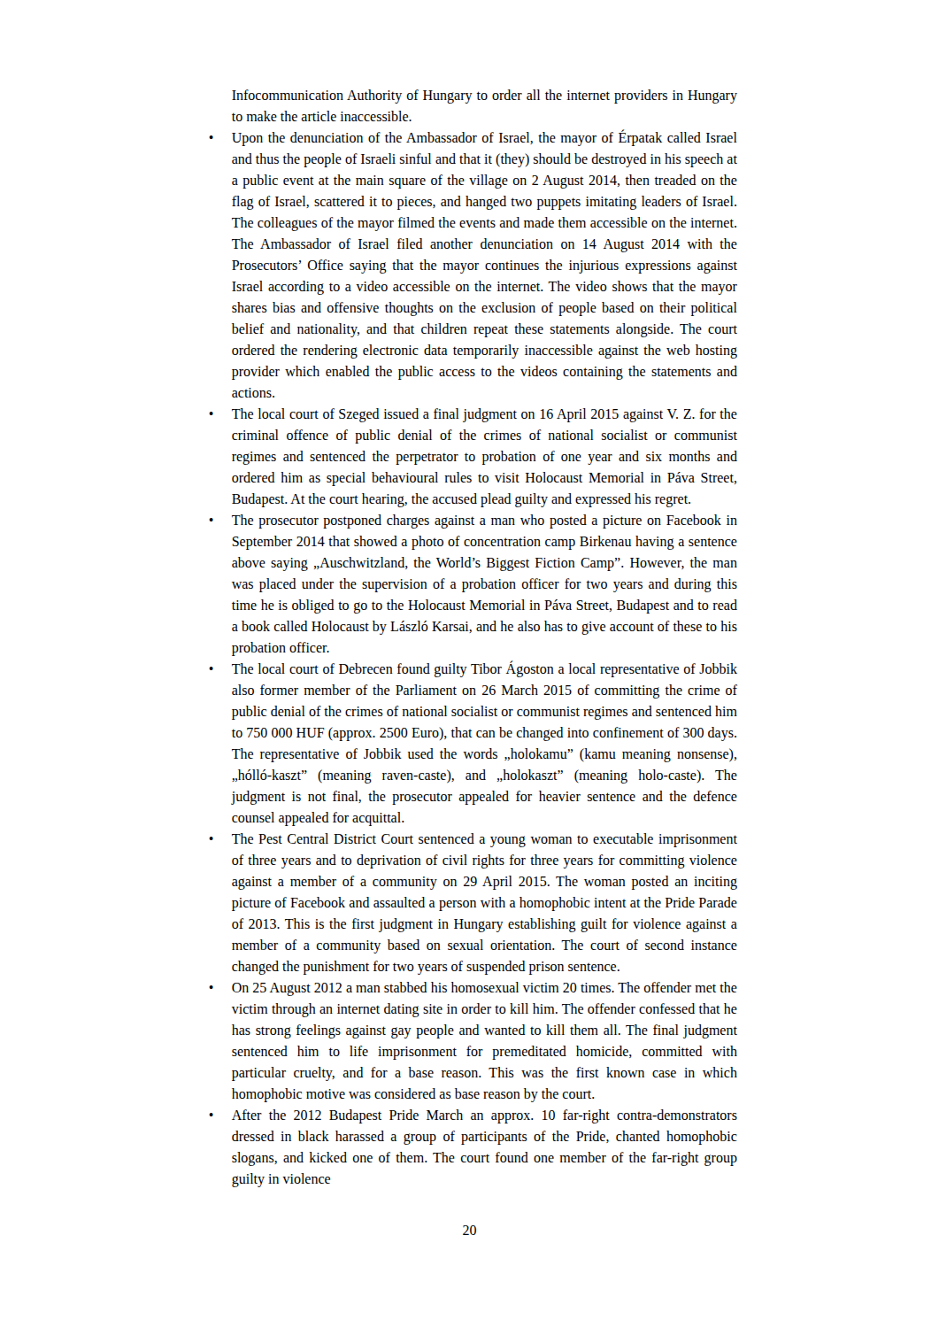Infocommunication Authority of Hungary to order all the internet providers in Hungary to make the article inaccessible.
Upon the denunciation of the Ambassador of Israel, the mayor of Érpatak called Israel and thus the people of Israeli sinful and that it (they) should be destroyed in his speech at a public event at the main square of the village on 2 August 2014, then treaded on the flag of Israel, scattered it to pieces, and hanged two puppets imitating leaders of Israel. The colleagues of the mayor filmed the events and made them accessible on the internet. The Ambassador of Israel filed another denunciation on 14 August 2014 with the Prosecutors’ Office saying that the mayor continues the injurious expressions against Israel according to a video accessible on the internet. The video shows that the mayor shares bias and offensive thoughts on the exclusion of people based on their political belief and nationality, and that children repeat these statements alongside. The court ordered the rendering electronic data temporarily inaccessible against the web hosting provider which enabled the public access to the videos containing the statements and actions.
The local court of Szeged issued a final judgment on 16 April 2015 against V. Z. for the criminal offence of public denial of the crimes of national socialist or communist regimes and sentenced the perpetrator to probation of one year and six months and ordered him as special behavioural rules to visit Holocaust Memorial in Páva Street, Budapest. At the court hearing, the accused plead guilty and expressed his regret.
The prosecutor postponed charges against a man who posted a picture on Facebook in September 2014 that showed a photo of concentration camp Birkenau having a sentence above saying „Auschwitzland, the World’s Biggest Fiction Camp”. However, the man was placed under the supervision of a probation officer for two years and during this time he is obliged to go to the Holocaust Memorial in Páva Street, Budapest and to read a book called Holocaust by László Karsai, and he also has to give account of these to his probation officer.
The local court of Debrecen found guilty Tibor Ágoston a local representative of Jobbik also former member of the Parliament on 26 March 2015 of committing the crime of public denial of the crimes of national socialist or communist regimes and sentenced him to 750 000 HUF (approx. 2500 Euro), that can be changed into confinement of 300 days. The representative of Jobbik used the words „holokamu” (kamu meaning nonsense), „hólló-kaszt” (meaning raven-caste), and „holokaszt” (meaning holo-caste). The judgment is not final, the prosecutor appealed for heavier sentence and the defence counsel appealed for acquittal.
The Pest Central District Court sentenced a young woman to executable imprisonment of three years and to deprivation of civil rights for three years for committing violence against a member of a community on 29 April 2015. The woman posted an inciting picture of Facebook and assaulted a person with a homophobic intent at the Pride Parade of 2013. This is the first judgment in Hungary establishing guilt for violence against a member of a community based on sexual orientation. The court of second instance changed the punishment for two years of suspended prison sentence.
On 25 August 2012 a man stabbed his homosexual victim 20 times. The offender met the victim through an internet dating site in order to kill him. The offender confessed that he has strong feelings against gay people and wanted to kill them all. The final judgment sentenced him to life imprisonment for premeditated homicide, committed with particular cruelty, and for a base reason. This was the first known case in which homophobic motive was considered as base reason by the court.
After the 2012 Budapest Pride March an approx. 10 far-right contra-demonstrators dressed in black harassed a group of participants of the Pride, chanted homophobic slogans, and kicked one of them. The court found one member of the far-right group guilty in violence
20